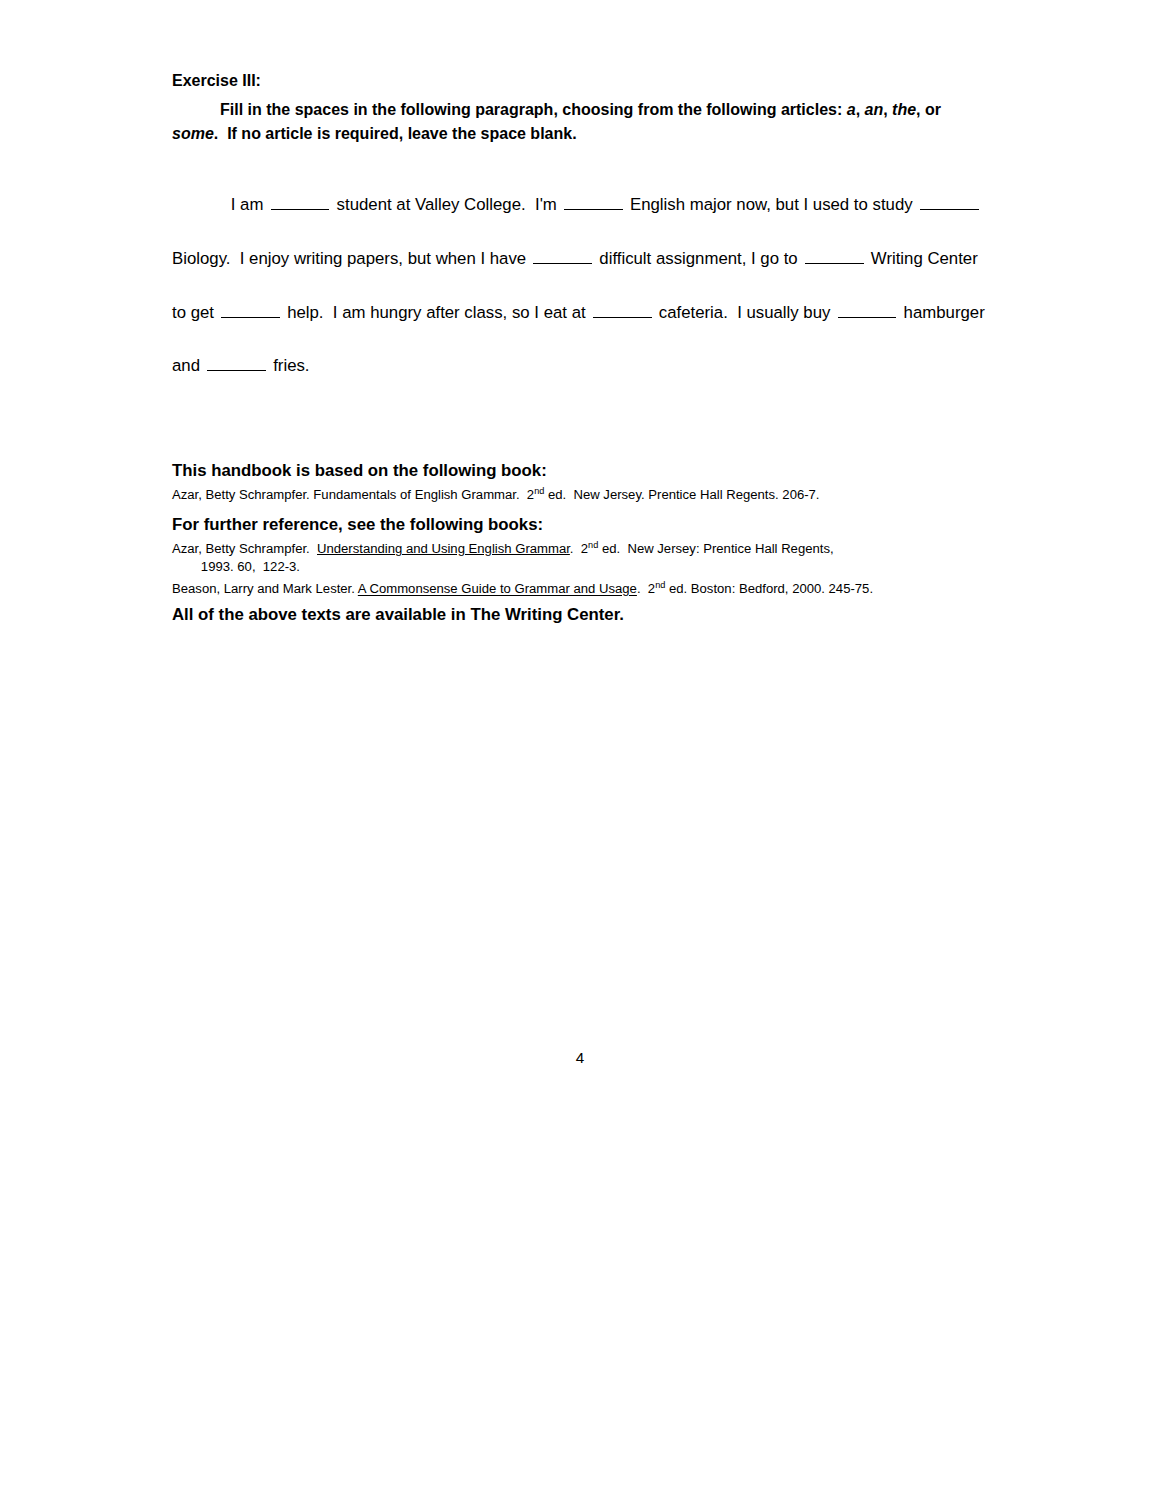Exercise III:
Fill in the spaces in the following paragraph, choosing from the following articles: a, an, the, or some. If no article is required, leave the space blank.
I am student at Valley College. I'm English major now, but I used to study Biology. I enjoy writing papers, but when I have difficult assignment, I go to Writing Center to get help. I am hungry after class, so I eat at cafeteria. I usually buy hamburger and fries.
This handbook is based on the following book:
Azar, Betty Schrampfer. Fundamentals of English Grammar. 2nd ed. New Jersey. Prentice Hall Regents. 206-7.
For further reference, see the following books:
Azar, Betty Schrampfer. Understanding and Using English Grammar. 2nd ed. New Jersey: Prentice Hall Regents,
1993. 60, 122-3.
Beason, Larry and Mark Lester. A Commonsense Guide to Grammar and Usage. 2nd ed. Boston: Bedford, 2000. 245-75.
All of the above texts are available in The Writing Center.
4